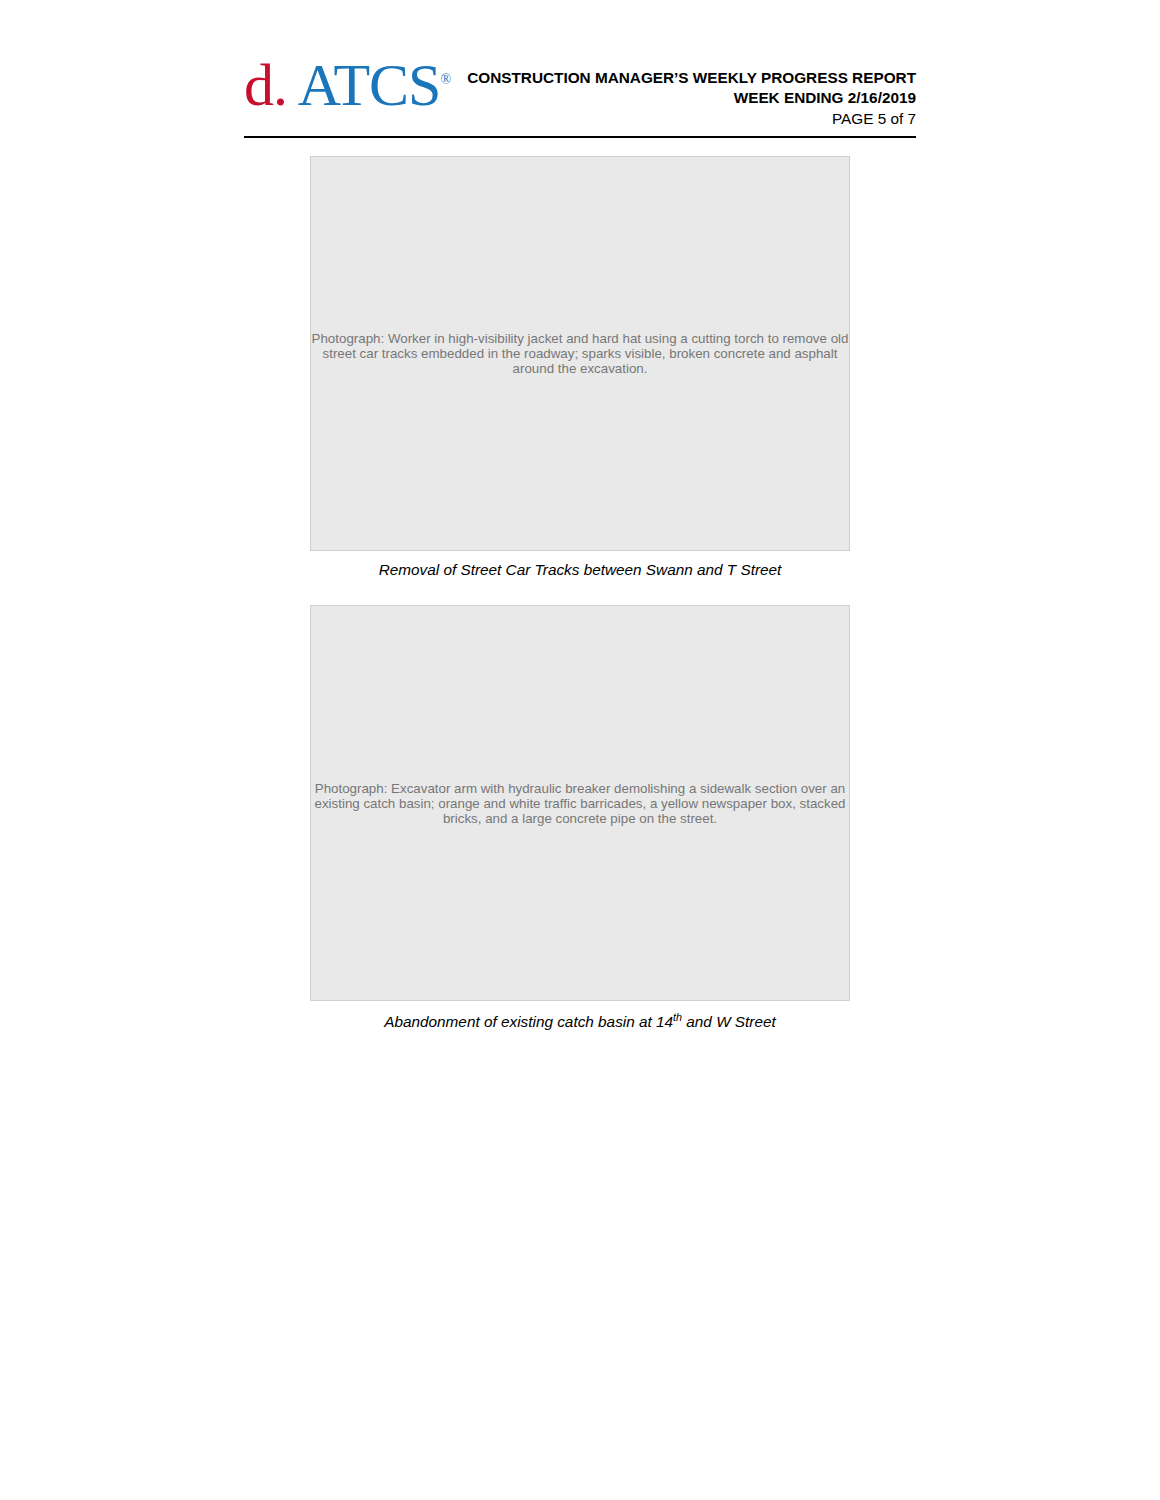d. ATCS®
CONSTRUCTION MANAGER’S WEEKLY PROGRESS REPORT
WEEK ENDING 2/16/2019
PAGE 5 of 7
Photograph: Worker in high-visibility jacket and hard hat using a cutting torch to remove old street car tracks embedded in the roadway; sparks visible, broken concrete and asphalt around the excavation.
Removal of Street Car Tracks between Swann and T Street
Photograph: Excavator arm with hydraulic breaker demolishing a sidewalk section over an existing catch basin; orange and white traffic barricades, a yellow newspaper box, stacked bricks, and a large concrete pipe on the street.
Abandonment of existing catch basin at 14th and W Street